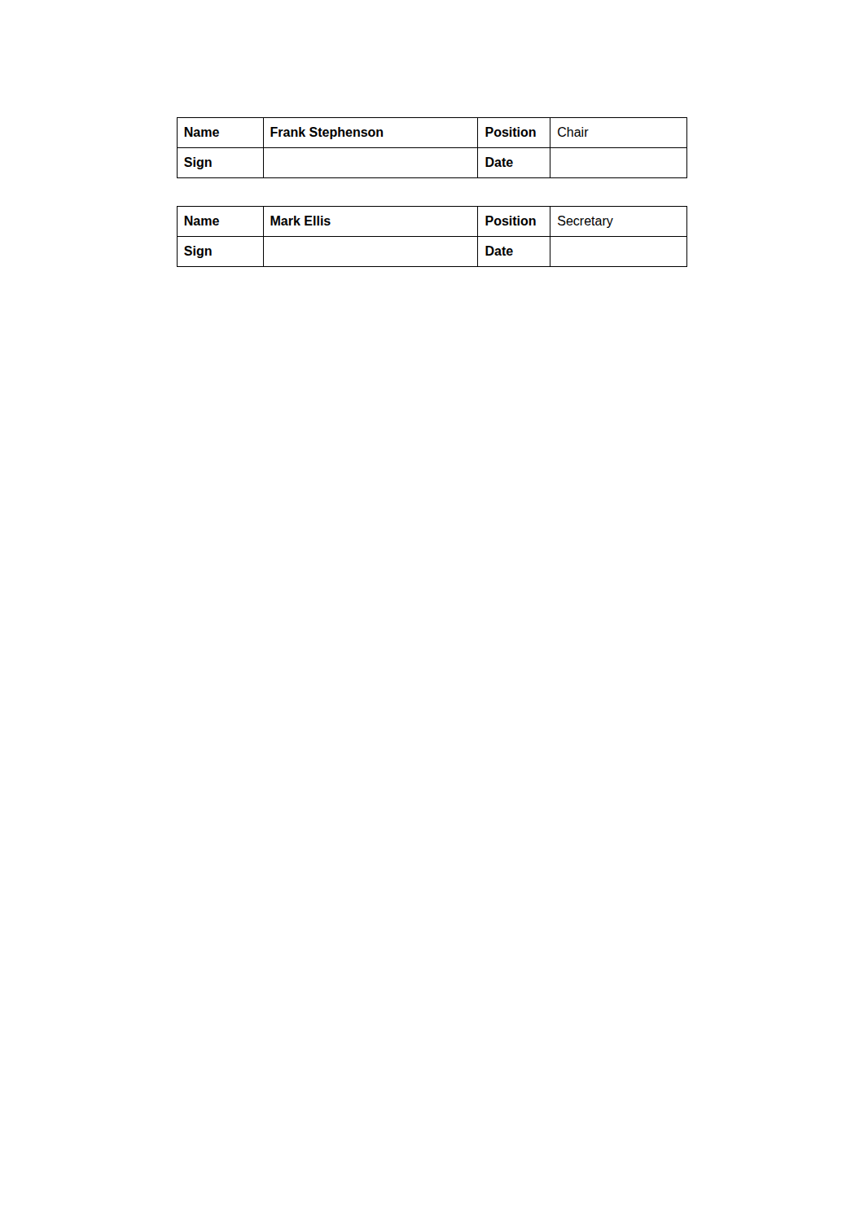| Name | Frank Stephenson | Position | Chair |
| Sign | | Date | |
| Name | Mark Ellis | Position | Secretary |
| Sign | | Date | |